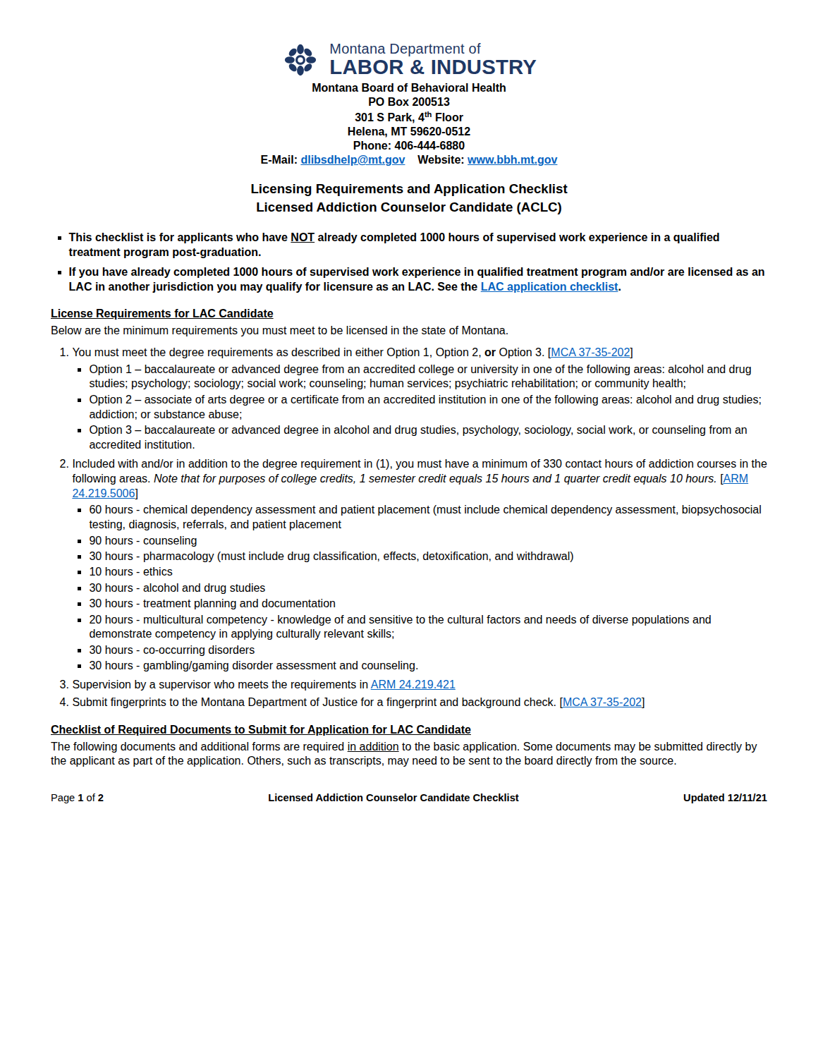Montana Department of
LABOR & INDUSTRY
Montana Board of Behavioral Health
PO Box 200513
301 S Park, 4th Floor
Helena, MT 59620-0512
Phone: 406-444-6880
E-Mail: dlibsdhelp@mt.gov Website: www.bbh.mt.gov
Licensing Requirements and Application Checklist
Licensed Addiction Counselor Candidate (ACLC)
This checklist is for applicants who have NOT already completed 1000 hours of supervised work experience in a qualified treatment program post-graduation.
If you have already completed 1000 hours of supervised work experience in qualified treatment program and/or are licensed as an LAC in another jurisdiction you may qualify for licensure as an LAC. See the LAC application checklist.
License Requirements for LAC Candidate
Below are the minimum requirements you must meet to be licensed in the state of Montana.
You must meet the degree requirements as described in either Option 1, Option 2, or Option 3. [MCA 37-35-202]
Option 1 – baccalaureate or advanced degree from an accredited college or university in one of the following areas: alcohol and drug studies; psychology; sociology; social work; counseling; human services; psychiatric rehabilitation; or community health;
Option 2 – associate of arts degree or a certificate from an accredited institution in one of the following areas: alcohol and drug studies; addiction; or substance abuse;
Option 3 – baccalaureate or advanced degree in alcohol and drug studies, psychology, sociology, social work, or counseling from an accredited institution.
Included with and/or in addition to the degree requirement in (1), you must have a minimum of 330 contact hours of addiction courses in the following areas. Note that for purposes of college credits, 1 semester credit equals 15 hours and 1 quarter credit equals 10 hours. [ARM 24.219.5006]
60 hours - chemical dependency assessment and patient placement (must include chemical dependency assessment, biopsychosocial testing, diagnosis, referrals, and patient placement
90 hours - counseling
30 hours - pharmacology (must include drug classification, effects, detoxification, and withdrawal)
10 hours - ethics
30 hours - alcohol and drug studies
30 hours - treatment planning and documentation
20 hours - multicultural competency - knowledge of and sensitive to the cultural factors and needs of diverse populations and demonstrate competency in applying culturally relevant skills;
30 hours - co-occurring disorders
30 hours - gambling/gaming disorder assessment and counseling.
Supervision by a supervisor who meets the requirements in ARM 24.219.421
Submit fingerprints to the Montana Department of Justice for a fingerprint and background check. [MCA 37-35-202]
Checklist of Required Documents to Submit for Application for LAC Candidate
The following documents and additional forms are required in addition to the basic application. Some documents may be submitted directly by the applicant as part of the application. Others, such as transcripts, may need to be sent to the board directly from the source.
Page 1 of 2 Licensed Addiction Counselor Candidate Checklist Updated 12/11/21